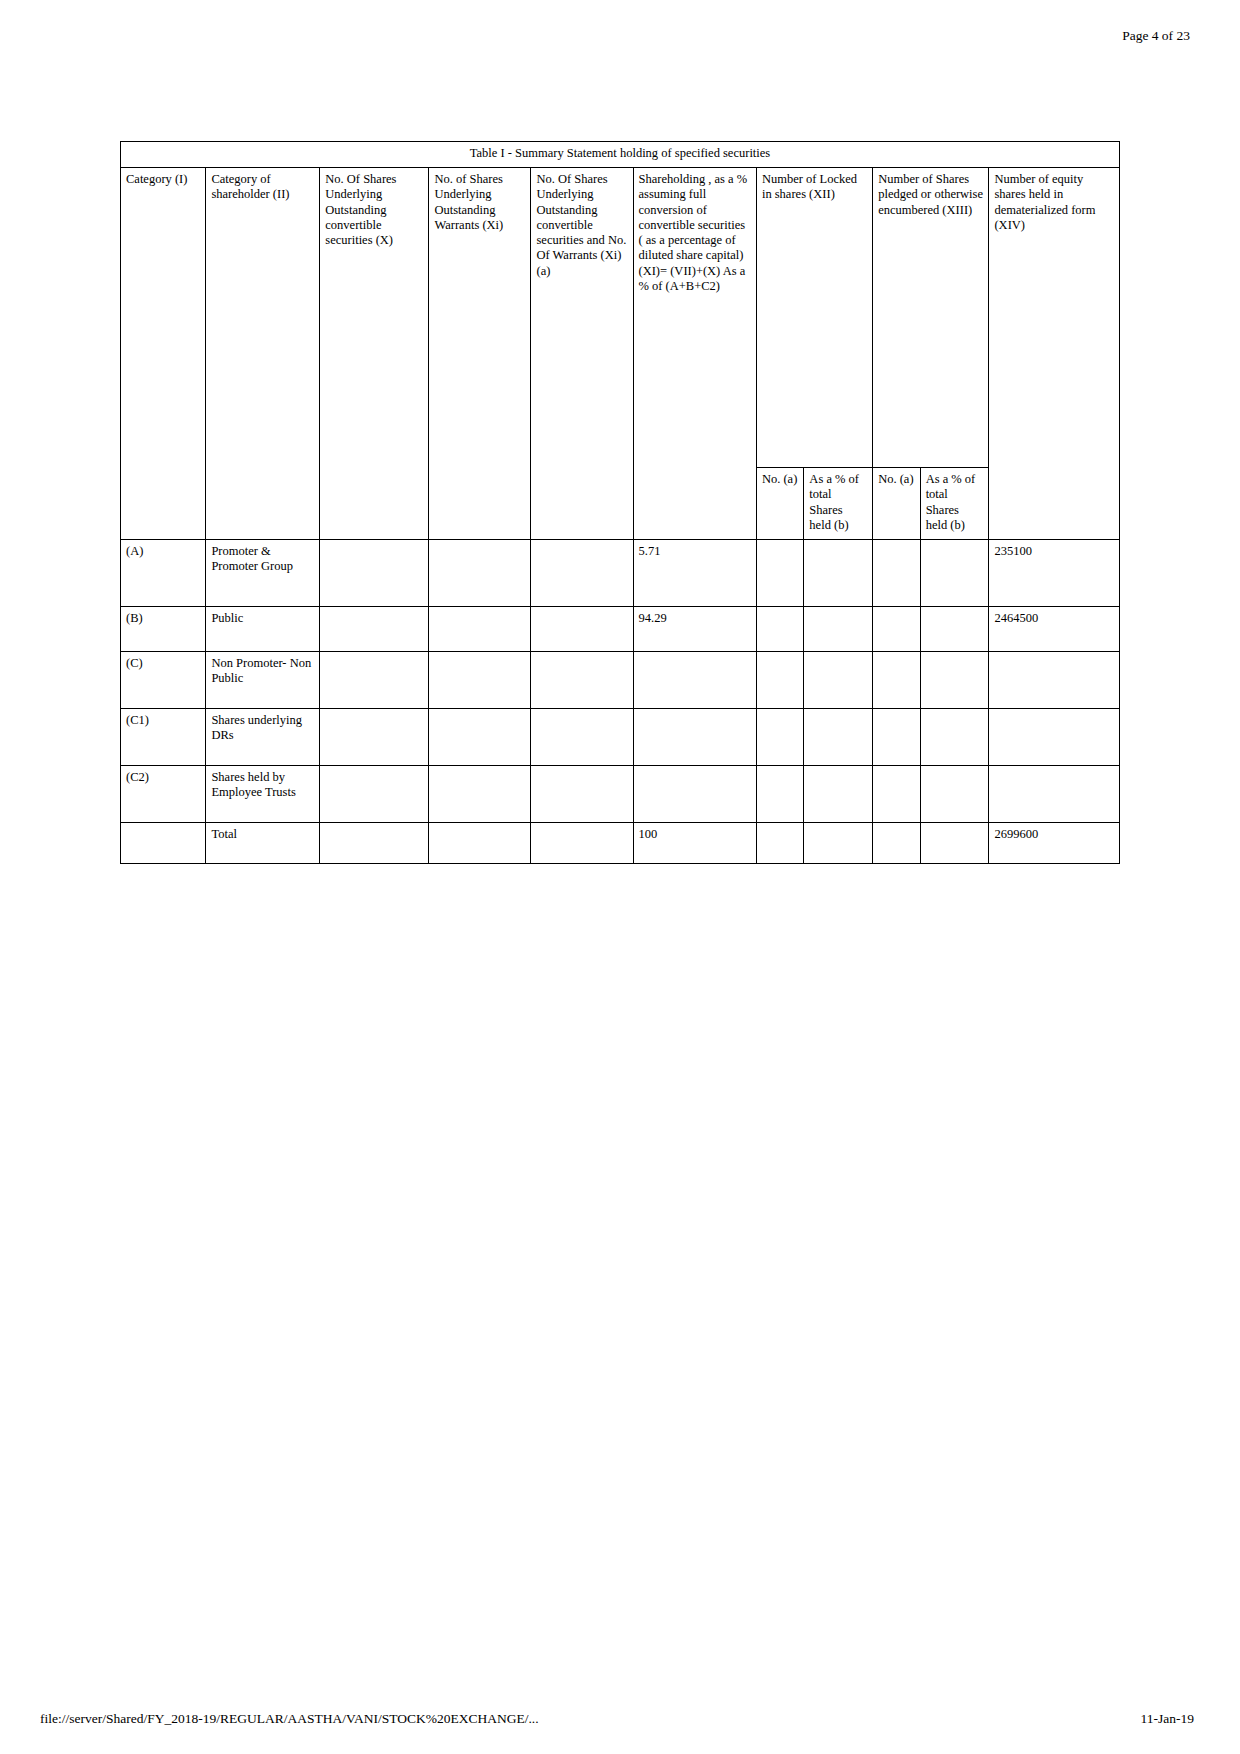Page 4 of 23
| Table I - Summary Statement holding of specified securities |
| Category (I) | Category of shareholder (II) | No. Of Shares Underlying Outstanding convertible securities (X) | No. of Shares Underlying Outstanding Warrants (Xi) | No. Of Shares Underlying Outstanding convertible securities and No. Of Warrants (Xi) (a) | Shareholding , as a % assuming full conversion of convertible securities ( as a percentage of diluted share capital) (XI)= (VII)+(X) As a % of (A+B+C2) | Number of Locked in shares (XII) | Number of Shares pledged or otherwise encumbered (XIII) | Number of equity shares held in dematerialized form (XIV) |
| No. (a) | As a % of total Shares held (b) | No. (a) | As a % of total Shares held (b) |
| (A) | Promoter & Promoter Group | | | | 5.71 | | | | | 235100 |
| (B) | Public | | | | 94.29 | | | | | 2464500 |
| (C) | Non Promoter- Non Public | | | | | | | | | |
| (C1) | Shares underlying DRs | | | | | | | | | |
| (C2) | Shares held by Employee Trusts | | | | | | | | | |
| | Total | | | | 100 | | | | | 2699600 |
file://server/Shared/FY_2018-19/REGULAR/AASTHA/VANI/STOCK%20EXCHANGE/... 11-Jan-19